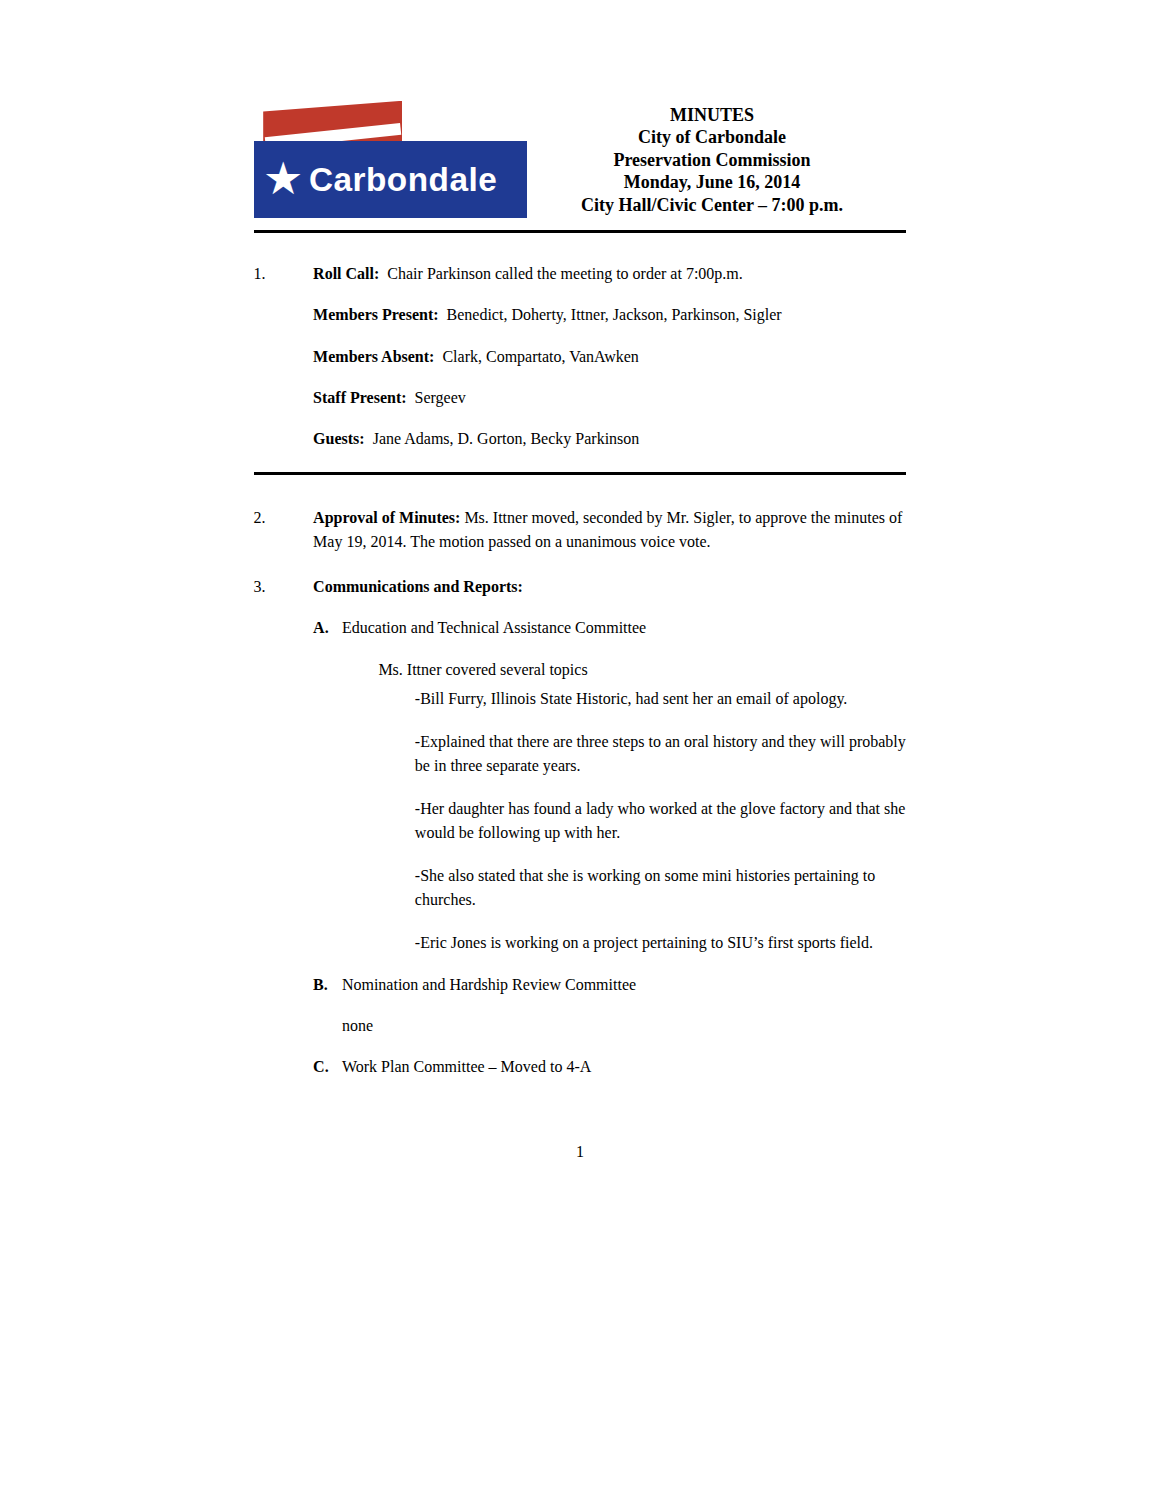★ Carbondale
ILLINOIS
®
MINUTES
City of Carbondale
Preservation Commission
Monday, June 16, 2014
City Hall/Civic Center – 7:00 p.m.
1.
Roll Call: Chair Parkinson called the meeting to order at 7:00p.m.
Members Present: Benedict, Doherty, Ittner, Jackson, Parkinson, Sigler
Members Absent: Clark, Compartato, VanAwken
Staff Present: Sergeev
Guests: Jane Adams, D. Gorton, Becky Parkinson
2.
Approval of Minutes: Ms. Ittner moved, seconded by Mr. Sigler, to approve the minutes of May 19, 2014. The motion passed on a unanimous voice vote.
3.
Communications and Reports:
A.
Education and Technical Assistance Committee
Ms. Ittner covered several topics
-Bill Furry, Illinois State Historic, had sent her an email of apology.
-Explained that there are three steps to an oral history and they will probably be in three separate years.
-Her daughter has found a lady who worked at the glove factory and that she would be following up with her.
-She also stated that she is working on some mini histories pertaining to churches.
-Eric Jones is working on a project pertaining to SIU’s first sports field.
B.
Nomination and Hardship Review Committee
none
C.
Work Plan Committee – Moved to 4-A
1